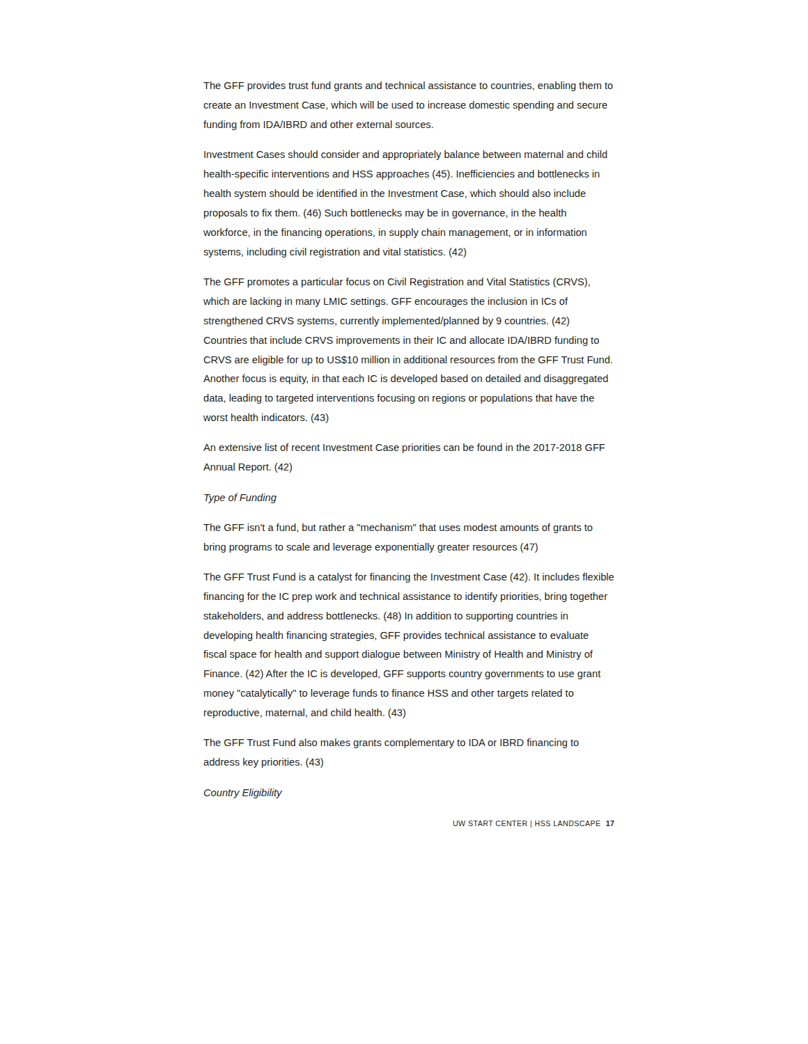The GFF provides trust fund grants and technical assistance to countries, enabling them to create an Investment Case, which will be used to increase domestic spending and secure funding from IDA/IBRD and other external sources.
Investment Cases should consider and appropriately balance between maternal and child health-specific interventions and HSS approaches (45). Inefficiencies and bottlenecks in health system should be identified in the Investment Case, which should also include proposals to fix them. (46) Such bottlenecks may be in governance, in the health workforce, in the financing operations, in supply chain management, or in information systems, including civil registration and vital statistics. (42)
The GFF promotes a particular focus on Civil Registration and Vital Statistics (CRVS), which are lacking in many LMIC settings. GFF encourages the inclusion in ICs of strengthened CRVS systems, currently implemented/planned by 9 countries. (42) Countries that include CRVS improvements in their IC and allocate IDA/IBRD funding to CRVS are eligible for up to US$10 million in additional resources from the GFF Trust Fund. Another focus is equity, in that each IC is developed based on detailed and disaggregated data, leading to targeted interventions focusing on regions or populations that have the worst health indicators. (43)
An extensive list of recent Investment Case priorities can be found in the 2017-2018 GFF Annual Report. (42)
Type of Funding
The GFF isn't a fund, but rather a "mechanism" that uses modest amounts of grants to bring programs to scale and leverage exponentially greater resources (47)
The GFF Trust Fund is a catalyst for financing the Investment Case (42). It includes flexible financing for the IC prep work and technical assistance to identify priorities, bring together stakeholders, and address bottlenecks. (48) In addition to supporting countries in developing health financing strategies, GFF provides technical assistance to evaluate fiscal space for health and support dialogue between Ministry of Health and Ministry of Finance. (42) After the IC is developed, GFF supports country governments to use grant money "catalytically" to leverage funds to finance HSS and other targets related to reproductive, maternal, and child health. (43)
The GFF Trust Fund also makes grants complementary to IDA or IBRD financing to address key priorities. (43)
Country Eligibility
UW START CENTER | HSS LANDSCAPE 17